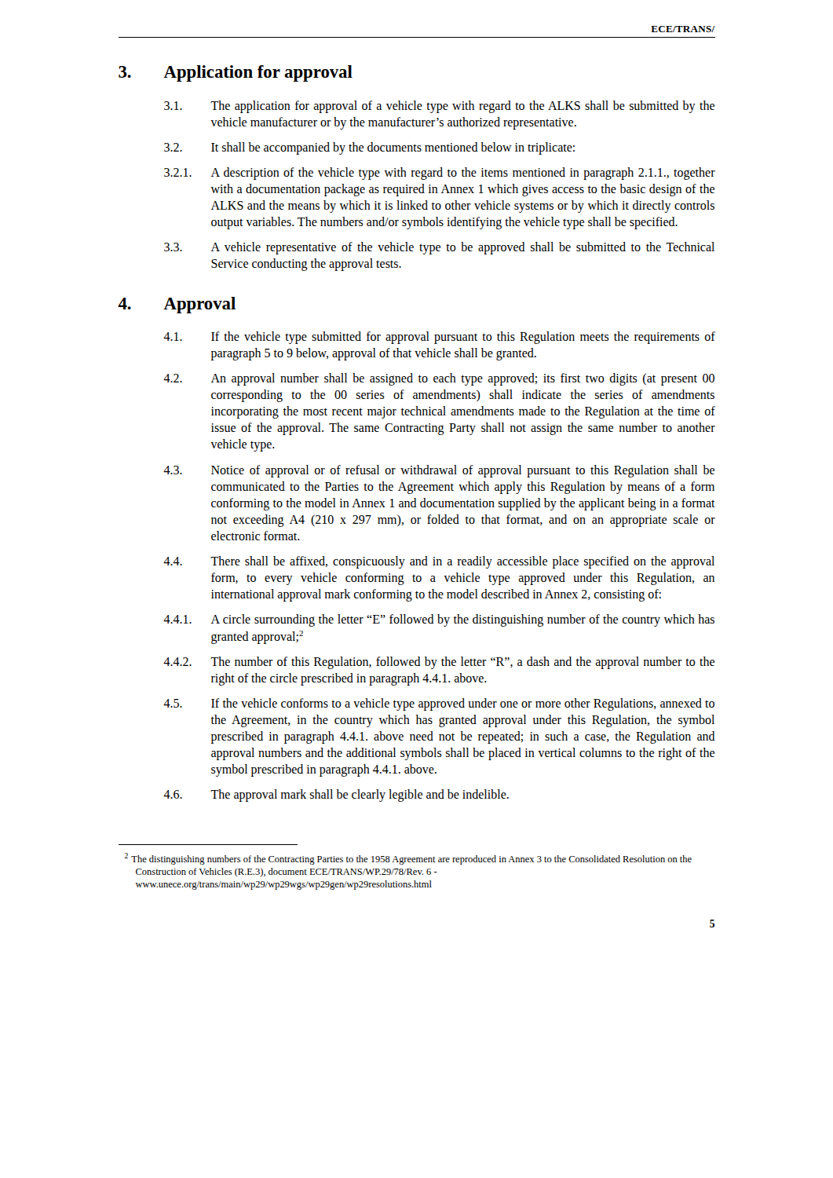ECE/TRANS/
3. Application for approval
3.1.
The application for approval of a vehicle type with regard to the ALKS shall be submitted by the vehicle manufacturer or by the manufacturer’s authorized representative.
3.2.
It shall be accompanied by the documents mentioned below in triplicate:
3.2.1.
A description of the vehicle type with regard to the items mentioned in paragraph 2.1.1., together with a documentation package as required in Annex 1 which gives access to the basic design of the ALKS and the means by which it is linked to other vehicle systems or by which it directly controls output variables. The numbers and/or symbols identifying the vehicle type shall be specified.
3.3.
A vehicle representative of the vehicle type to be approved shall be submitted to the Technical Service conducting the approval tests.
4. Approval
4.1.
If the vehicle type submitted for approval pursuant to this Regulation meets the requirements of paragraph 5 to 9 below, approval of that vehicle shall be granted.
4.2.
An approval number shall be assigned to each type approved; its first two digits (at present 00 corresponding to the 00 series of amendments) shall indicate the series of amendments incorporating the most recent major technical amendments made to the Regulation at the time of issue of the approval. The same Contracting Party shall not assign the same number to another vehicle type.
4.3.
Notice of approval or of refusal or withdrawal of approval pursuant to this Regulation shall be communicated to the Parties to the Agreement which apply this Regulation by means of a form conforming to the model in Annex 1 and documentation supplied by the applicant being in a format not exceeding A4 (210 x 297 mm), or folded to that format, and on an appropriate scale or electronic format.
4.4.
There shall be affixed, conspicuously and in a readily accessible place specified on the approval form, to every vehicle conforming to a vehicle type approved under this Regulation, an international approval mark conforming to the model described in Annex 2, consisting of:
4.4.1.
A circle surrounding the letter “E” followed by the distinguishing number of the country which has granted approval;2
4.4.2.
The number of this Regulation, followed by the letter “R”, a dash and the approval number to the right of the circle prescribed in paragraph 4.4.1. above.
4.5.
If the vehicle conforms to a vehicle type approved under one or more other Regulations, annexed to the Agreement, in the country which has granted approval under this Regulation, the symbol prescribed in paragraph 4.4.1. above need not be repeated; in such a case, the Regulation and approval numbers and the additional symbols shall be placed in vertical columns to the right of the symbol prescribed in paragraph 4.4.1. above.
4.6.
The approval mark shall be clearly legible and be indelible.
2 The distinguishing numbers of the Contracting Parties to the 1958 Agreement are reproduced in Annex 3 to the Consolidated Resolution on the Construction of Vehicles (R.E.3), document ECE/TRANS/WP.29/78/Rev. 6 -
www.unece.org/trans/main/wp29/wp29wgs/wp29gen/wp29resolutions.html
5